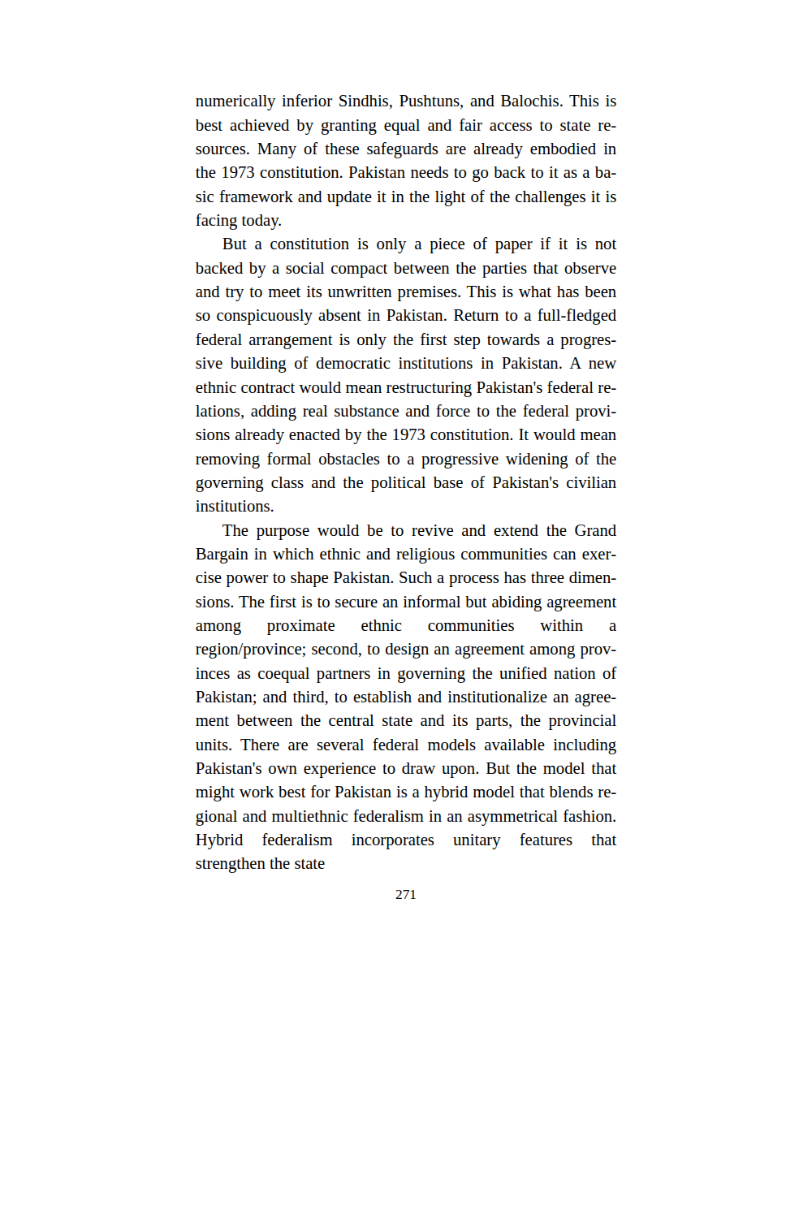numerically inferior Sindhis, Pushtuns, and Balochis. This is best achieved by granting equal and fair access to state resources. Many of these safeguards are already embodied in the 1973 constitution. Pakistan needs to go back to it as a basic framework and update it in the light of the challenges it is facing today.
But a constitution is only a piece of paper if it is not backed by a social compact between the parties that observe and try to meet its unwritten premises. This is what has been so conspicuously absent in Pakistan. Return to a full-fledged federal arrangement is only the first step towards a progressive building of democratic institutions in Pakistan. A new ethnic contract would mean restructuring Pakistan's federal relations, adding real substance and force to the federal provisions already enacted by the 1973 constitution. It would mean removing formal obstacles to a progressive widening of the governing class and the political base of Pakistan's civilian institutions.
The purpose would be to revive and extend the Grand Bargain in which ethnic and religious communities can exercise power to shape Pakistan. Such a process has three dimensions. The first is to secure an informal but abiding agreement among proximate ethnic communities within a region/province; second, to design an agreement among provinces as coequal partners in governing the unified nation of Pakistan; and third, to establish and institutionalize an agreement between the central state and its parts, the provincial units. There are several federal models available including Pakistan's own experience to draw upon. But the model that might work best for Pakistan is a hybrid model that blends regional and multiethnic federalism in an asymmetrical fashion. Hybrid federalism incorporates unitary features that strengthen the state
271